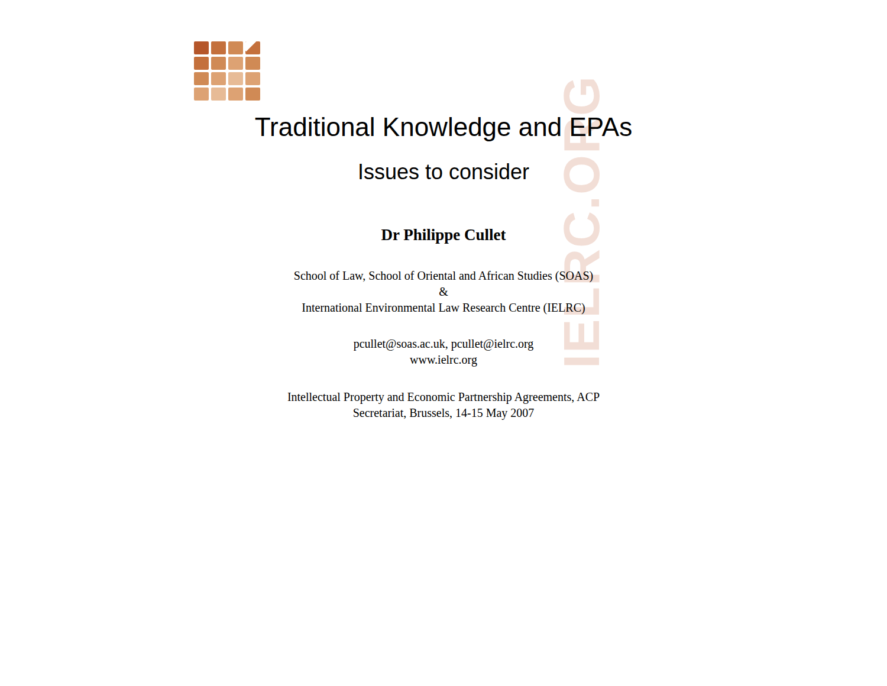IELRC.ORG
Traditional Knowledge and EPAs
Issues to consider
Dr Philippe Cullet
School of Law, School of Oriental and African Studies (SOAS) & International Environmental Law Research Centre (IELRC)
pcullet@soas.ac.uk, pcullet@ielrc.org
www.ielrc.org
Intellectual Property and Economic Partnership Agreements, ACP
Secretariat, Brussels, 14-15 May 2007